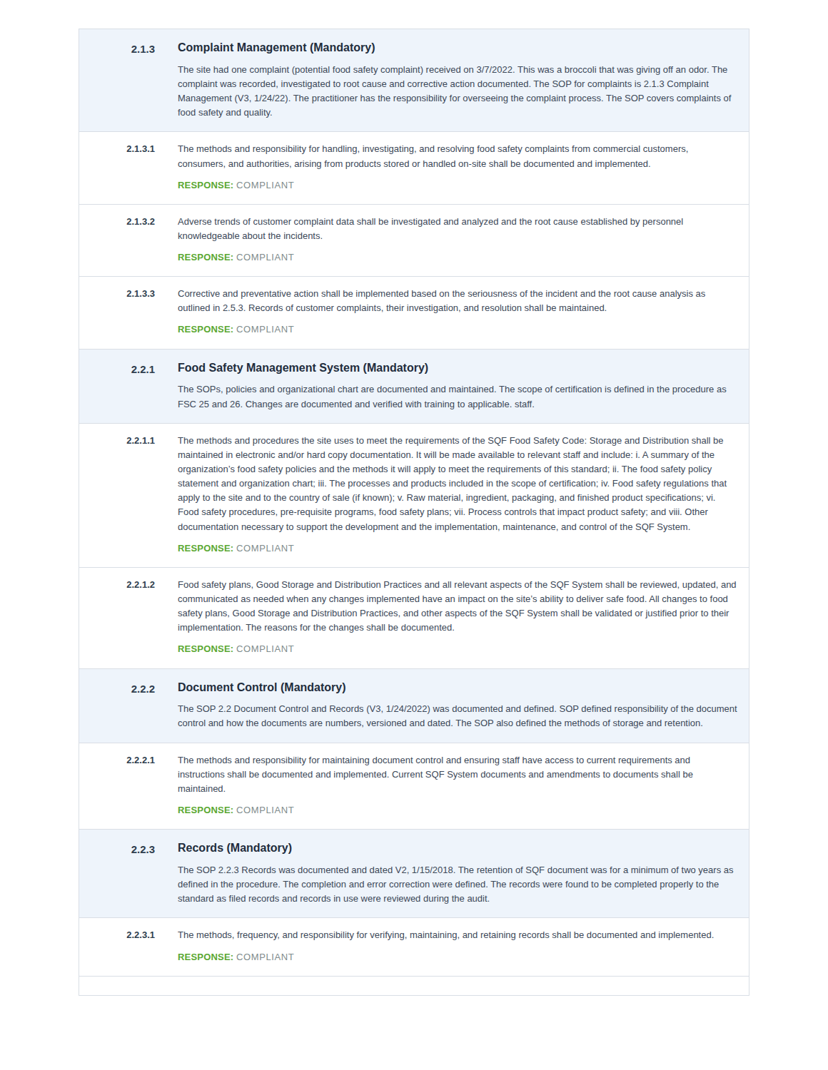| 2.1.3 | Complaint Management (Mandatory) The site had one complaint (potential food safety complaint) received on 3/7/2022. This was a broccoli that was giving off an odor. The complaint was recorded, investigated to root cause and corrective action documented. The SOP for complaints is 2.1.3 Complaint Management (V3, 1/24/22). The practitioner has the responsibility for overseeing the complaint process. The SOP covers complaints of food safety and quality. |
| 2.1.3.1 | The methods and responsibility for handling, investigating, and resolving food safety complaints from commercial customers, consumers, and authorities, arising from products stored or handled on-site shall be documented and implemented. RESPONSE: COMPLIANT |
| 2.1.3.2 | Adverse trends of customer complaint data shall be investigated and analyzed and the root cause established by personnel knowledgeable about the incidents. RESPONSE: COMPLIANT |
| 2.1.3.3 | Corrective and preventative action shall be implemented based on the seriousness of the incident and the root cause analysis as outlined in 2.5.3. Records of customer complaints, their investigation, and resolution shall be maintained. RESPONSE: COMPLIANT |
| 2.2.1 | Food Safety Management System (Mandatory) The SOPs, policies and organizational chart are documented and maintained. The scope of certification is defined in the procedure as FSC 25 and 26. Changes are documented and verified with training to applicable. staff. |
| 2.2.1.1 | The methods and procedures the site uses to meet the requirements of the SQF Food Safety Code: Storage and Distribution shall be maintained in electronic and/or hard copy documentation. It will be made available to relevant staff and include: i. A summary of the organization’s food safety policies and the methods it will apply to meet the requirements of this standard; ii. The food safety policy statement and organization chart; iii. The processes and products included in the scope of certification; iv. Food safety regulations that apply to the site and to the country of sale (if known); v. Raw material, ingredient, packaging, and finished product specifications; vi. Food safety procedures, pre-requisite programs, food safety plans; vii. Process controls that impact product safety; and viii. Other documentation necessary to support the development and the implementation, maintenance, and control of the SQF System. RESPONSE: COMPLIANT |
| 2.2.1.2 | Food safety plans, Good Storage and Distribution Practices and all relevant aspects of the SQF System shall be reviewed, updated, and communicated as needed when any changes implemented have an impact on the site’s ability to deliver safe food. All changes to food safety plans, Good Storage and Distribution Practices, and other aspects of the SQF System shall be validated or justified prior to their implementation. The reasons for the changes shall be documented. RESPONSE: COMPLIANT |
| 2.2.2 | Document Control (Mandatory) The SOP 2.2 Document Control and Records (V3, 1/24/2022) was documented and defined. SOP defined responsibility of the document control and how the documents are numbers, versioned and dated. The SOP also defined the methods of storage and retention. |
| 2.2.2.1 | The methods and responsibility for maintaining document control and ensuring staff have access to current requirements and instructions shall be documented and implemented. Current SQF System documents and amendments to documents shall be maintained. RESPONSE: COMPLIANT |
| 2.2.3 | Records (Mandatory) The SOP 2.2.3 Records was documented and dated V2, 1/15/2018. The retention of SQF document was for a minimum of two years as defined in the procedure. The completion and error correction were defined. The records were found to be completed properly to the standard as filed records and records in use were reviewed during the audit. |
| 2.2.3.1 | The methods, frequency, and responsibility for verifying, maintaining, and retaining records shall be documented and implemented. RESPONSE: COMPLIANT |